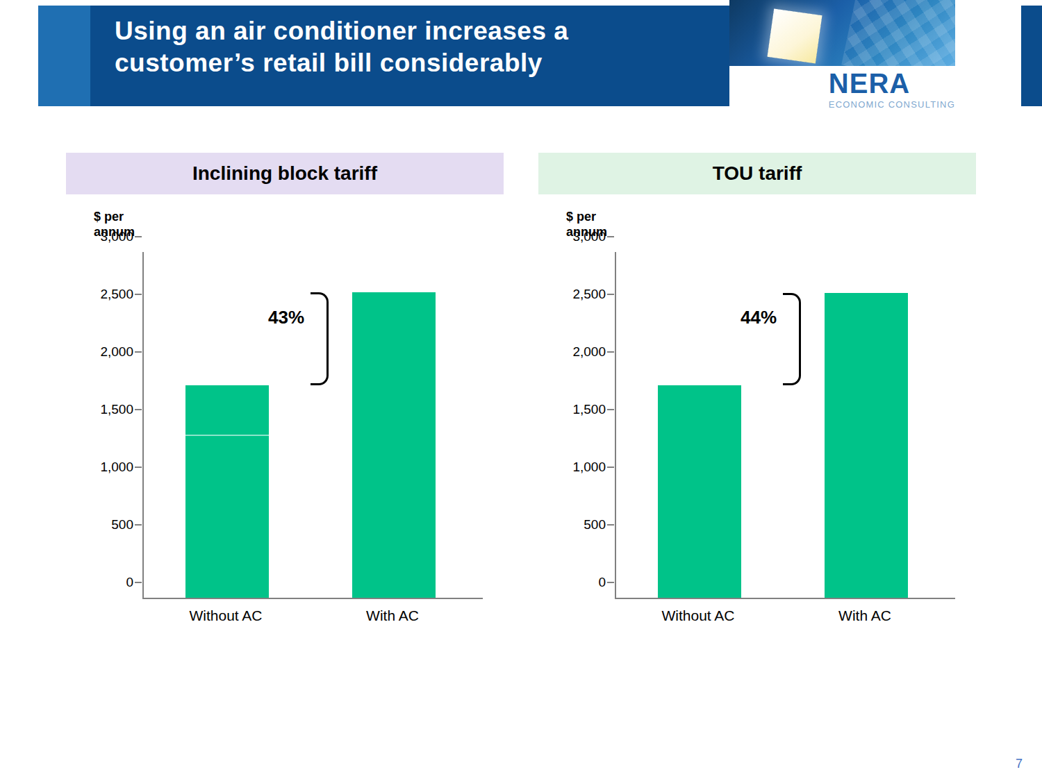Using an air conditioner increases a
customer’s retail bill considerably
NERA
Economic Consulting
Inclining block tariff
$ per
annum
3,000
2,500
2,000
1,500
1,000
500
0
43%
Without AC
With AC
TOU tariff
$ per
annum
3,000
2,500
2,000
1,500
1,000
500
0
44%
Without AC
With AC
7